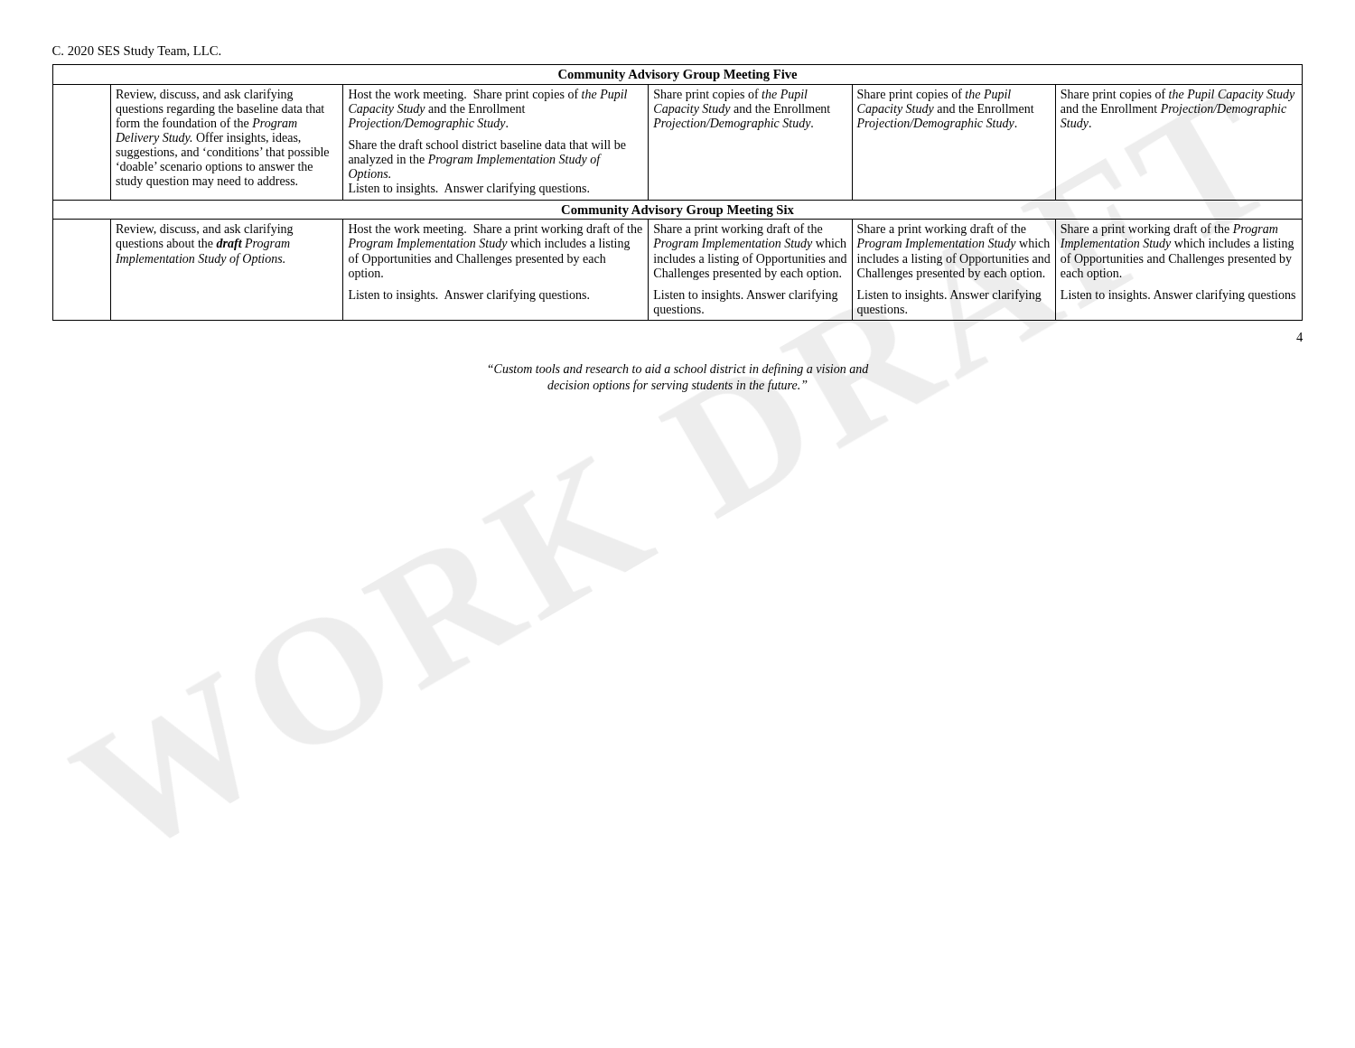WORK DRAFT
C. 2020 SES Study Team, LLC.
| Community Advisory Group Meeting Five |
| --- |
| | Review, discuss, and ask clarifying questions regarding the baseline data that form the foundation of the Program Delivery Study. Offer insights, ideas, suggestions, and ‘conditions’ that possible ‘doable’ scenario options to answer the study question may need to address. | Host the work meeting. Share print copies of the Pupil Capacity Study and the Enrollment Projection/Demographic Study . Share the draft school district baseline data that will be analyzed in the Program Implementation Study of Options. Listen to insights. Answer clarifying questions. | Share print copies of the Pupil Capacity Study and the Enrollment Projection/Demographic Study . | Share print copies of the Pupil Capacity Study and the Enrollment Projection/Demographic Study . | Share print copies of the Pupil Capacity Study and the Enrollment Projection/Demographic Study . |
| Community Advisory Group Meeting Six |
| | Review, discuss, and ask clarifying questions about the draft Program Implementation Study of Options. | Host the work meeting. Share a print working draft of the Program Implementation Study which includes a listing of Opportunities and Challenges presented by each option. Listen to insights. Answer clarifying questions. | Share a print working draft of the Program Implementation Study which includes a listing of Opportunities and Challenges presented by each option. Listen to insights. Answer clarifying questions. | Share a print working draft of the Program Implementation Study which includes a listing of Opportunities and Challenges presented by each option. Listen to insights. Answer clarifying questions. | Share a print working draft of the Program Implementation Study which includes a listing of Opportunities and Challenges presented by each option. Listen to insights. Answer clarifying questions |
4
“Custom tools and research to aid a school district in defining a vision and
decision options for serving students in the future.”